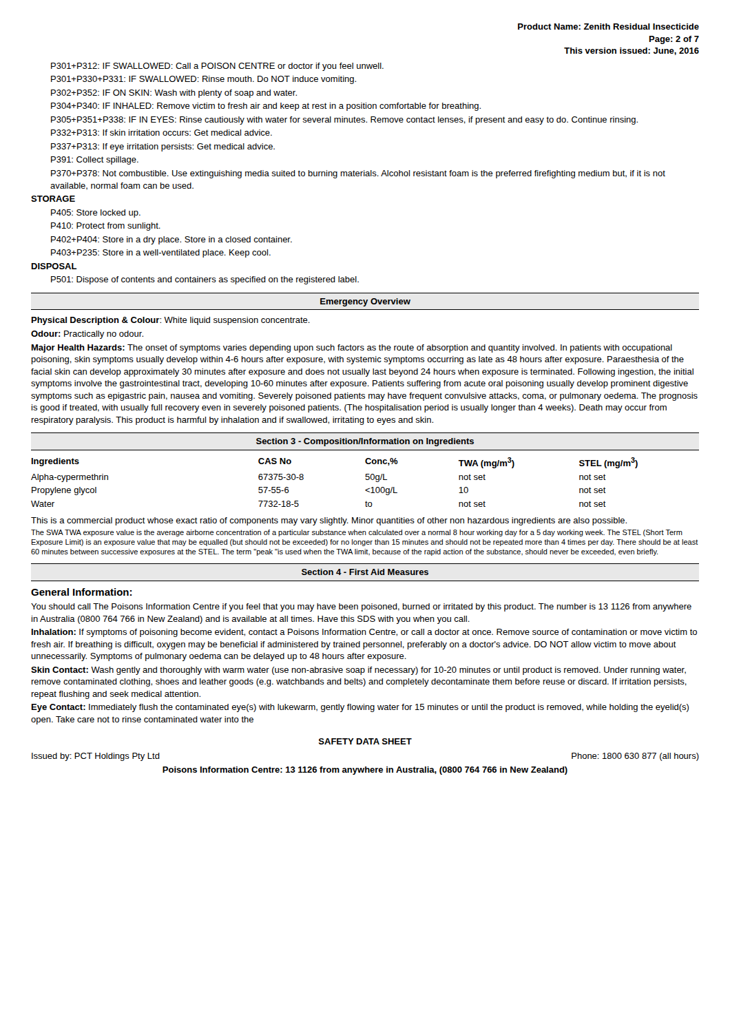Product Name: Zenith Residual Insecticide
Page: 2 of 7
This version issued: June, 2016
P301+P312: IF SWALLOWED: Call a POISON CENTRE or doctor if you feel unwell.
P301+P330+P331: IF SWALLOWED: Rinse mouth. Do NOT induce vomiting.
P302+P352: IF ON SKIN: Wash with plenty of soap and water.
P304+P340: IF INHALED: Remove victim to fresh air and keep at rest in a position comfortable for breathing.
P305+P351+P338: IF IN EYES: Rinse cautiously with water for several minutes. Remove contact lenses, if present and easy to do. Continue rinsing.
P332+P313: If skin irritation occurs: Get medical advice.
P337+P313: If eye irritation persists: Get medical advice.
P391: Collect spillage.
P370+P378: Not combustible. Use extinguishing media suited to burning materials. Alcohol resistant foam is the preferred firefighting medium but, if it is not available, normal foam can be used.
STORAGE
P405: Store locked up.
P410: Protect from sunlight.
P402+P404: Store in a dry place. Store in a closed container.
P403+P235: Store in a well-ventilated place. Keep cool.
DISPOSAL
P501: Dispose of contents and containers as specified on the registered label.
Emergency Overview
Physical Description & Colour: White liquid suspension concentrate.
Odour: Practically no odour.
Major Health Hazards: The onset of symptoms varies depending upon such factors as the route of absorption and quantity involved. In patients with occupational poisoning, skin symptoms usually develop within 4-6 hours after exposure, with systemic symptoms occurring as late as 48 hours after exposure. Paraesthesia of the facial skin can develop approximately 30 minutes after exposure and does not usually last beyond 24 hours when exposure is terminated. Following ingestion, the initial symptoms involve the gastrointestinal tract, developing 10-60 minutes after exposure. Patients suffering from acute oral poisoning usually develop prominent digestive symptoms such as epigastric pain, nausea and vomiting. Severely poisoned patients may have frequent convulsive attacks, coma, or pulmonary oedema. The prognosis is good if treated, with usually full recovery even in severely poisoned patients. (The hospitalisation period is usually longer than 4 weeks). Death may occur from respiratory paralysis. This product is harmful by inhalation and if swallowed, irritating to eyes and skin.
Section 3 - Composition/Information on Ingredients
| Ingredients | CAS No | Conc,% | TWA (mg/m 3 ) | STEL (mg/m 3 ) |
| --- | --- | --- | --- | --- |
| Alpha-cypermethrin | 67375-30-8 | 50g/L | not set | not set |
| Propylene glycol | 57-55-6 | <100g/L | 10 | not set |
| Water | 7732-18-5 | to | not set | not set |
This is a commercial product whose exact ratio of components may vary slightly. Minor quantities of other non hazardous ingredients are also possible.
The SWA TWA exposure value is the average airborne concentration of a particular substance when calculated over a normal 8 hour working day for a 5 day working week. The STEL (Short Term Exposure Limit) is an exposure value that may be equalled (but should not be exceeded) for no longer than 15 minutes and should not be repeated more than 4 times per day. There should be at least 60 minutes between successive exposures at the STEL. The term "peak "is used when the TWA limit, because of the rapid action of the substance, should never be exceeded, even briefly.
Section 4 - First Aid Measures
General Information:
You should call The Poisons Information Centre if you feel that you may have been poisoned, burned or irritated by this product. The number is 13 1126 from anywhere in Australia (0800 764 766 in New Zealand) and is available at all times. Have this SDS with you when you call.
Inhalation: If symptoms of poisoning become evident, contact a Poisons Information Centre, or call a doctor at once. Remove source of contamination or move victim to fresh air. If breathing is difficult, oxygen may be beneficial if administered by trained personnel, preferably on a doctor's advice. DO NOT allow victim to move about unnecessarily. Symptoms of pulmonary oedema can be delayed up to 48 hours after exposure.
Skin Contact: Wash gently and thoroughly with warm water (use non-abrasive soap if necessary) for 10-20 minutes or until product is removed. Under running water, remove contaminated clothing, shoes and leather goods (e.g. watchbands and belts) and completely decontaminate them before reuse or discard. If irritation persists, repeat flushing and seek medical attention.
Eye Contact: Immediately flush the contaminated eye(s) with lukewarm, gently flowing water for 15 minutes or until the product is removed, while holding the eyelid(s) open. Take care not to rinse contaminated water into the
SAFETY DATA SHEET
Issued by: PCT Holdings Pty Ltd Phone: 1800 630 877 (all hours)
Poisons Information Centre: 13 1126 from anywhere in Australia, (0800 764 766 in New Zealand)